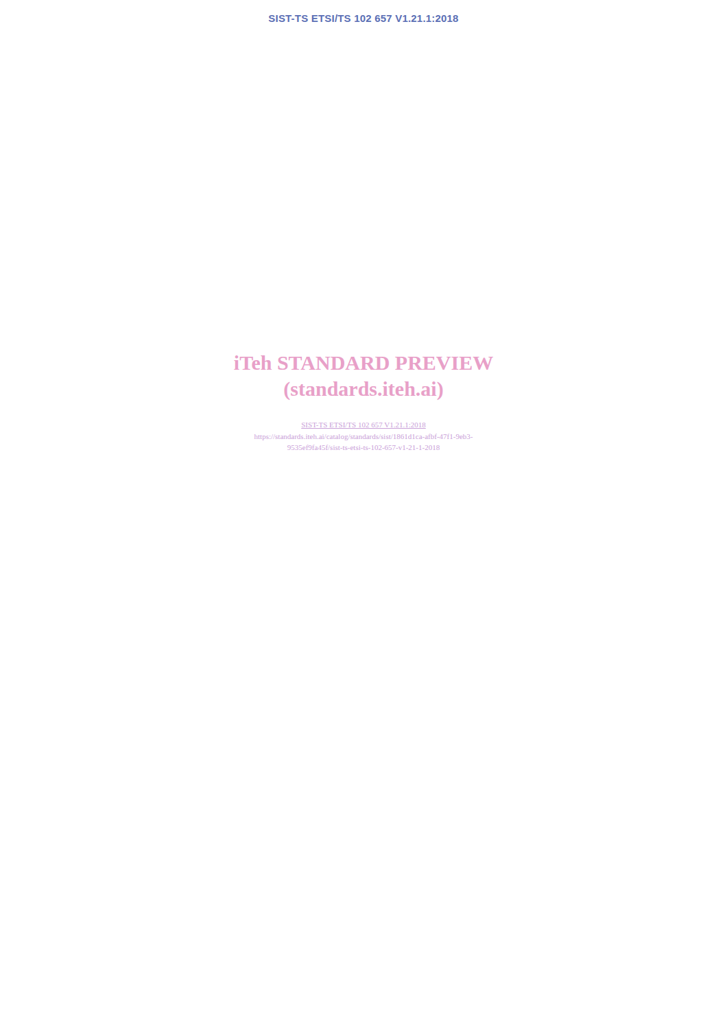SIST-TS ETSI/TS 102 657 V1.21.1:2018
iTeh STANDARD PREVIEW (standards.iteh.ai)
SIST-TS ETSI/TS 102 657 V1.21.1:2018
https://standards.iteh.ai/catalog/standards/sist/1861d1ca-afbf-47f1-9eb3-
9535ef9fa45f/sist-ts-etsi-ts-102-657-v1-21-1-2018